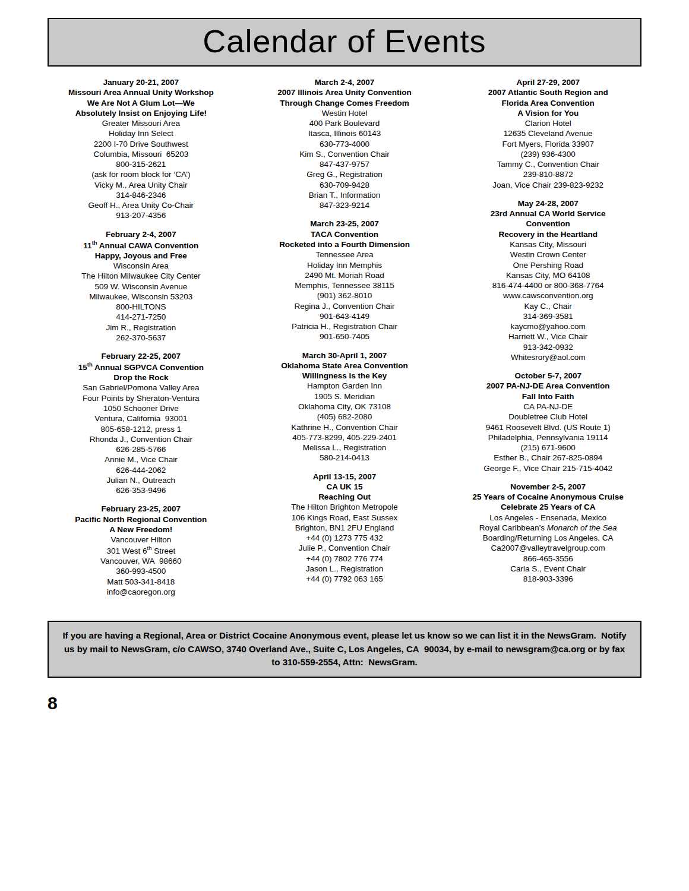Calendar of Events
January 20-21, 2007 Missouri Area Annual Unity Workshop We Are Not A Glum Lot—We Absolutely Insist on Enjoying Life! Greater Missouri Area Holiday Inn Select 2200 I-70 Drive Southwest Columbia, Missouri 65203 800-315-2621 (ask for room block for ‘CA’) Vicky M., Area Unity Chair 314-846-2346 Geoff H., Area Unity Co-Chair 913-207-4356
February 2-4, 2007 11th Annual CAWA Convention Happy, Joyous and Free Wisconsin Area The Hilton Milwaukee City Center 509 W. Wisconsin Avenue Milwaukee, Wisconsin 53203 800-HILTONS 414-271-7250 Jim R., Registration 262-370-5637
February 22-25, 2007 15th Annual SGPVCA Convention Drop the Rock San Gabriel/Pomona Valley Area Four Points by Sheraton-Ventura 1050 Schooner Drive Ventura, California 93001 805-658-1212, press 1 Rhonda J., Convention Chair 626-285-5766 Annie M., Vice Chair 626-444-2062 Julian N., Outreach 626-353-9496
February 23-25, 2007 Pacific North Regional Convention A New Freedom! Vancouver Hilton 301 West 6th Street Vancouver, WA 98660 360-993-4500 Matt 503-341-8418 info@caoregon.org
March 2-4, 2007 2007 Illinois Area Unity Convention Through Change Comes Freedom Westin Hotel 400 Park Boulevard Itasca, Illinois 60143 630-773-4000 Kim S., Convention Chair 847-437-9757 Greg G., Registration 630-709-9428 Brian T., Information 847-323-9214
March 23-25, 2007 TACA Convention Rocketed into a Fourth Dimension Tennessee Area Holiday Inn Memphis 2490 Mt. Moriah Road Memphis, Tennessee 38115 (901) 362-8010 Regina J., Convention Chair 901-643-4149 Patricia H., Registration Chair 901-650-7405
March 30-April 1, 2007 Oklahoma State Area Convention Willingness is the Key Hampton Garden Inn 1905 S. Meridian Oklahoma City, OK 73108 (405) 682-2080 Kathrine H., Convention Chair 405-773-8299, 405-229-2401 Melissa L., Registration 580-214-0413
April 13-15, 2007 CA UK 15 Reaching Out The Hilton Brighton Metropole 106 Kings Road, East Sussex Brighton, BN1 2FU England +44 (0) 1273 775 432 Julie P., Convention Chair +44 (0) 7802 776 774 Jason L., Registration +44 (0) 7792 063 165
April 27-29, 2007 2007 Atlantic South Region and Florida Area Convention A Vision for You Clarion Hotel 12635 Cleveland Avenue Fort Myers, Florida 33907 (239) 936-4300 Tammy C., Convention Chair 239-810-8872 Joan, Vice Chair 239-823-9232
May 24-28, 2007 23rd Annual CA World Service Convention Recovery in the Heartland Kansas City, Missouri Westin Crown Center One Pershing Road Kansas City, MO 64108 816-474-4400 or 800-368-7764 www.cawsconvention.org Kay C., Chair 314-369-3581 kaycmo@yahoo.com Harriett W., Vice Chair 913-342-0932 Whitesrory@aol.com
October 5-7, 2007 2007 PA-NJ-DE Area Convention Fall Into Faith CA PA-NJ-DE Doubletree Club Hotel 9461 Roosevelt Blvd. (US Route 1) Philadelphia, Pennsylvania 19114 (215) 671-9600 Esther B., Chair 267-825-0894 George F., Vice Chair 215-715-4042
November 2-5, 2007 25 Years of Cocaine Anonymous Cruise Celebrate 25 Years of CA Los Angeles - Ensenada, Mexico Royal Caribbean’s Monarch of the Sea Boarding/Returning Los Angeles, CA Ca2007@valleytravelgroup.com 866-465-3556 Carla S., Event Chair 818-903-3396
If you are having a Regional, Area or District Cocaine Anonymous event, please let us know so we can list it in the NewsGram. Notify us by mail to NewsGram, c/o CAWSO, 3740 Overland Ave., Suite C, Los Angeles, CA 90034, by e-mail to newsgram@ca.org or by fax to 310-559-2554, Attn: NewsGram.
8